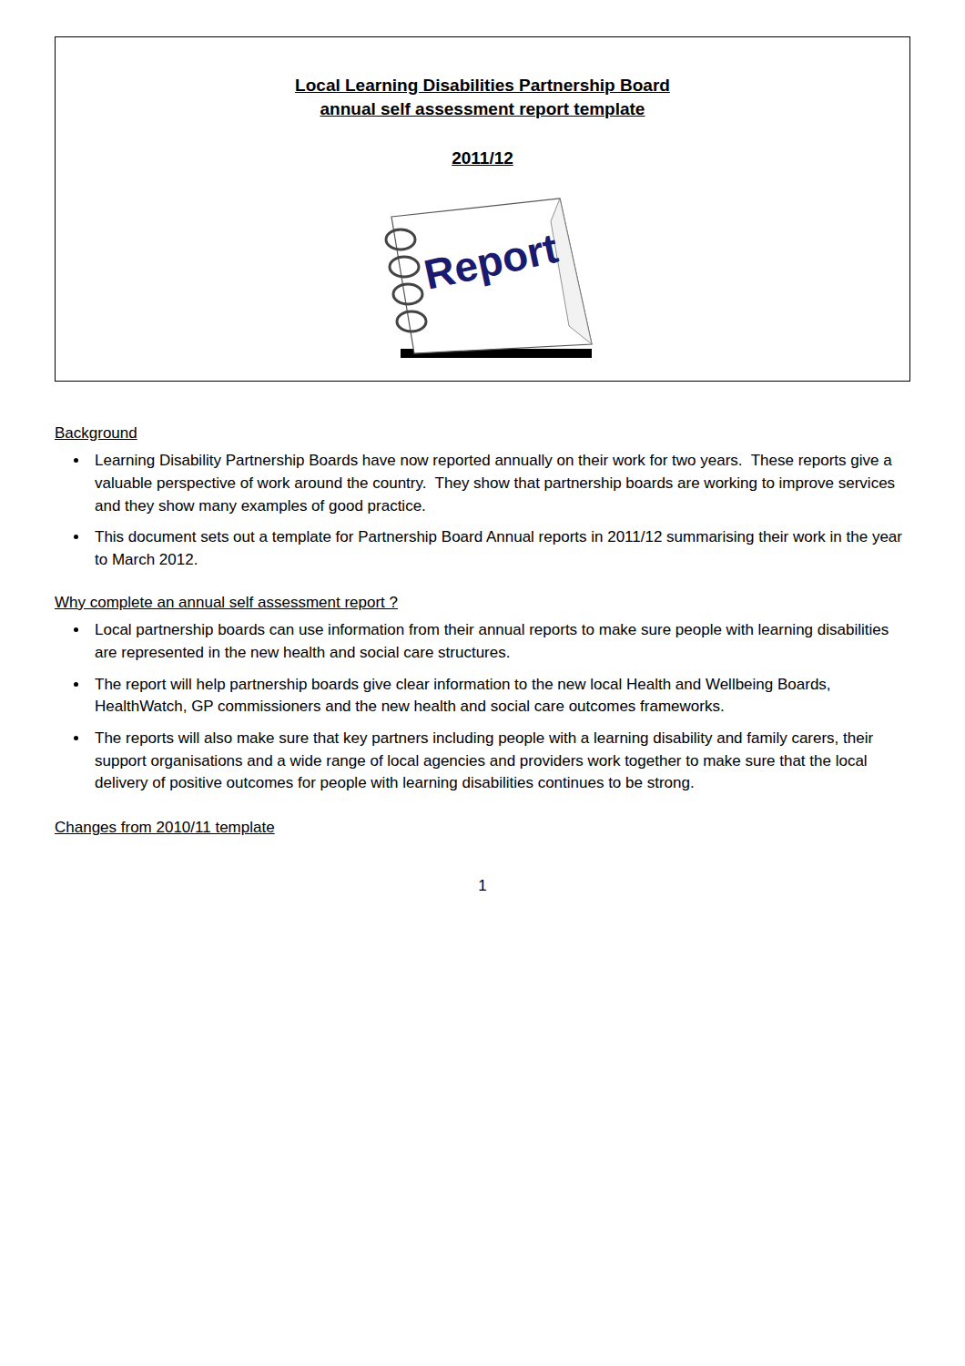Local Learning Disabilities Partnership Board
annual self assessment report template
2011/12
Report
Background
Learning Disability Partnership Boards have now reported annually on their work for two years. These reports give a valuable perspective of work around the country. They show that partnership boards are working to improve services and they show many examples of good practice.
This document sets out a template for Partnership Board Annual reports in 2011/12 summarising their work in the year to March 2012.
Why complete an annual self assessment report ?
Local partnership boards can use information from their annual reports to make sure people with learning disabilities are represented in the new health and social care structures.
The report will help partnership boards give clear information to the new local Health and Wellbeing Boards, HealthWatch, GP commissioners and the new health and social care outcomes frameworks.
The reports will also make sure that key partners including people with a learning disability and family carers, their support organisations and a wide range of local agencies and providers work together to make sure that the local delivery of positive outcomes for people with learning disabilities continues to be strong.
Changes from 2010/11 template
1